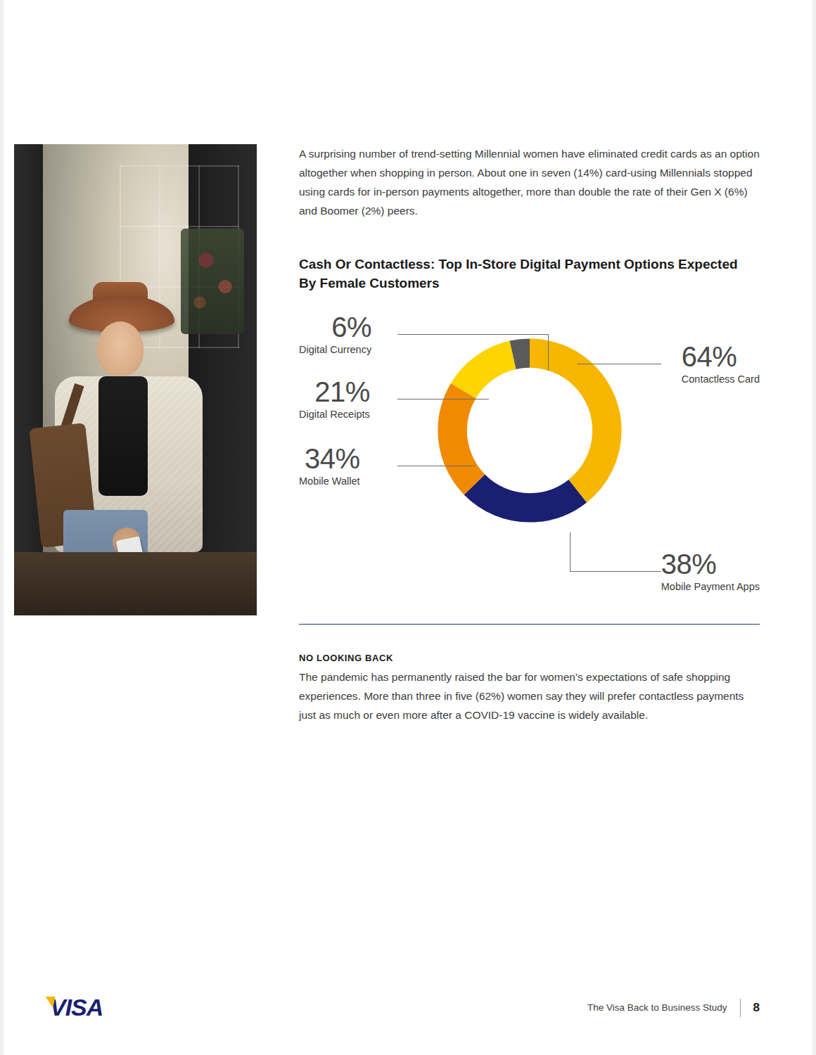A surprising number of trend-setting Millennial women have eliminated credit cards as an option altogether when shopping in person. About one in seven (14%) card-using Millennials stopped using cards for in-person payments altogether, more than double the rate of their Gen X (6%) and Boomer (2%) peers.
Cash Or Contactless: Top In-Store Digital Payment Options Expected
By Female Customers
6%
Digital Currency
21%
Digital Receipts
34%
Mobile Wallet
64%
Contactless Card
38%
Mobile Payment Apps
No Looking Back
The pandemic has permanently raised the bar for women’s expectations of safe shopping experiences. More than three in five (62%) women say they will prefer contactless payments just as much or even more after a COVID-19 vaccine is widely available.
VISA
The Visa Back to Business Study 8